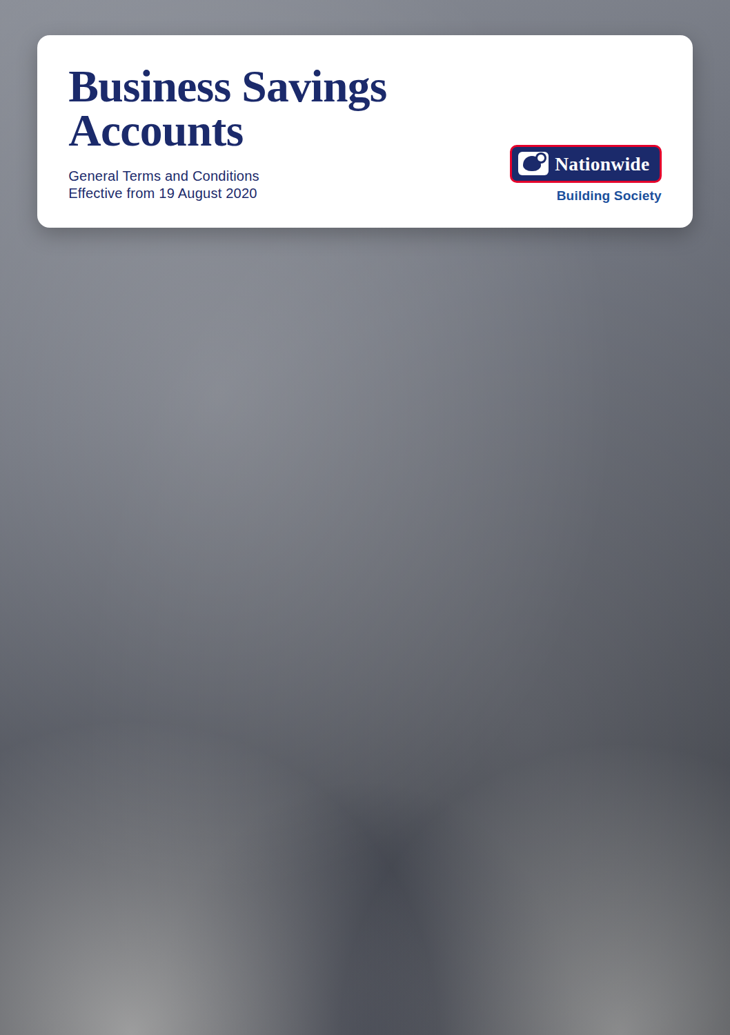Business Savings Accounts
General Terms and Conditions
Effective from 19 August 2020
Nationwide
Building Society
Cover page of the Nationwide Building Society Business Savings Accounts General Terms and Conditions booklet, effective from 19 August 2020.